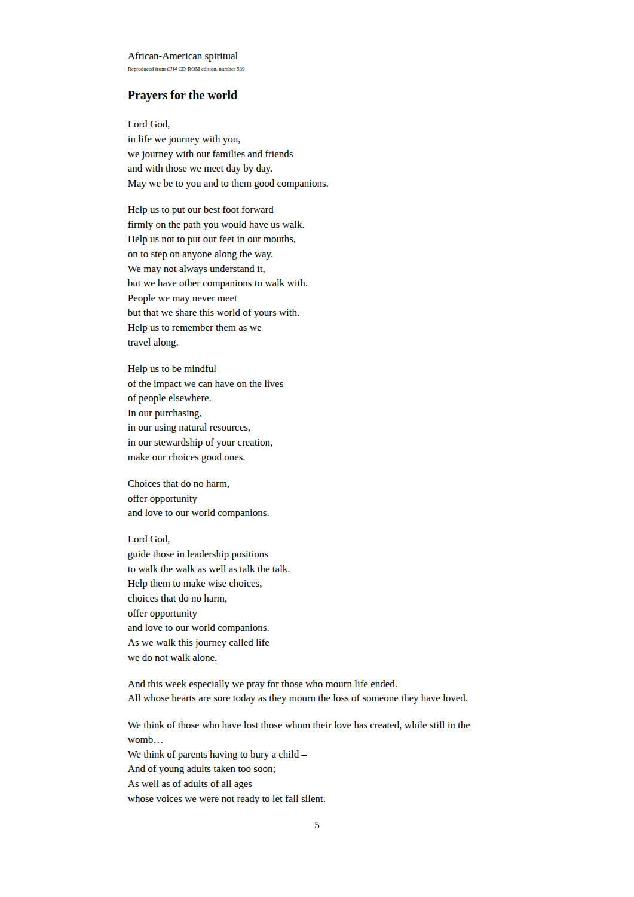African-American spiritual
Reproduced from CH4 CD-ROM edition, number 539
Prayers for the world
Lord God,
in life we journey with you,
we journey with our families and friends
and with those we meet day by day.
May we be to you and to them good companions.
Help us to put our best foot forward
firmly on the path you would have us walk.
Help us not to put our feet in our mouths,
on to step on anyone along the way.
We may not always understand it,
but we have other companions to walk with.
People we may never meet
but that we share this world of yours with.
Help us to remember them as we
travel along.
Help us to be mindful
of the impact we can have on the lives
of people elsewhere.
In our purchasing,
in our using natural resources,
in our stewardship of your creation,
make our choices good ones.
Choices that do no harm,
offer opportunity
and love to our world companions.
Lord God,
guide those in leadership positions
to walk the walk as well as talk the talk.
Help them to make wise choices,
choices that do no harm,
offer opportunity
and love to our world companions.
As we walk this journey called life
we do not walk alone.
And this week especially we pray for those who mourn life ended.
All whose hearts are sore today as they mourn the loss of someone they have loved.
We think of those who have lost those whom their love has created, while still in the womb…
We think of parents having to bury a child –
And of young adults taken too soon;
As well as of adults of all ages
whose voices we were not ready to let fall silent.
5